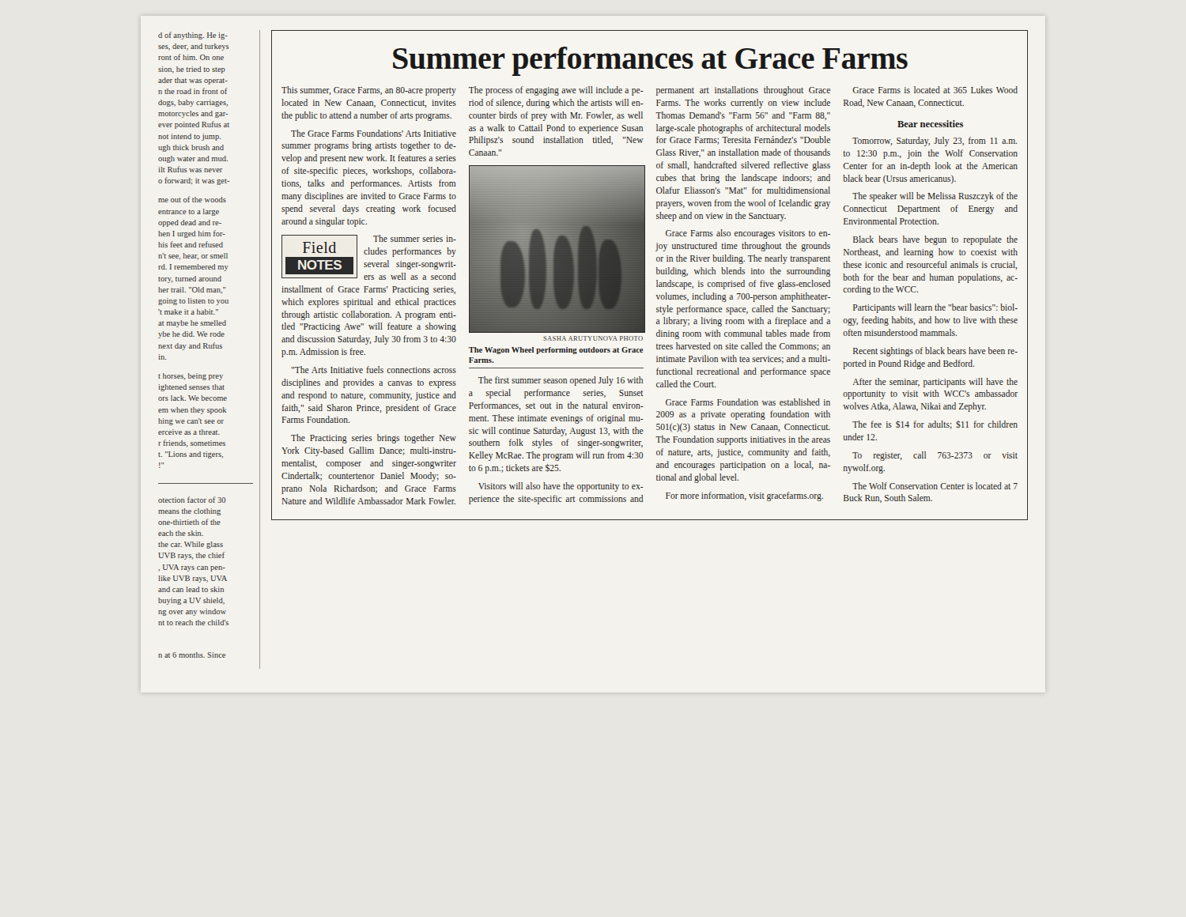d of anything. He ig-
ses, deer, and turkeys
ront of him. On one
sion, he tried to step
ader that was operat-
n the road in front of
dogs, baby carriages,
motorcycles and gar-
ever pointed Rufus at
not intend to jump.
ugh thick brush and
ough water and mud.
ilt Rufus was never
o forward; it was get-
me out of the woods
entrance to a large
opped dead and re-
hen I urged him for-
his feet and refused
n't see, hear, or smell
rd. I remembered my
tory, turned around
her trail. "Old man,"
going to listen to you
't make it a habit."
at maybe he smelled
ybe he did. We rode
next day and Rufus
in.
t horses, being prey
ightened senses that
ors lack. We become
em when they spook
hing we can't see or
erceive as a threat.
r friends, sometimes
t. "Lions and tigers,
!"
otection factor of 30
means the clothing
one-thirtieth of the
each the skin.
the car. While glass
UVB rays, the chief
, UVA rays can pen-
like UVB rays, UVA
and can lead to skin
buying a UV shield,
ng over any window
nt to reach the child's
n at 6 months. Since
Summer performances at Grace Farms
This summer, Grace Farms, an 80-acre property located in New Canaan, Connecticut, invites the public to attend a number of arts programs.
The Grace Farms Foundations' Arts Initiative summer programs bring artists together to develop and present new work. It features a series of site-specific pieces, workshops, collaborations, talks and performances. Artists from many disciplines are invited to Grace Farms to spend several days creating work focused around a singular topic.
Field
NOTES
The summer series includes performances by several singer-songwriters as well as a second installment of Grace Farms' Practicing series, which explores spiritual and ethical practices through artistic collaboration. A program entitled "Practicing Awe" will feature a showing and discussion Saturday, July 30 from 3 to 4:30 p.m. Admission is free.
"The Arts Initiative fuels connections across disciplines and provides a canvas to express and respond to nature, community, justice and faith," said Sharon Prince, president of Grace Farms Foundation.
The Practicing series brings together New York City-based Gallim Dance; multi-instrumentalist, composer and singer-songwriter Cindertalk; countertenor Daniel Moody; soprano Nola Richardson; and Grace Farms Nature and Wildlife Ambassador Mark Fowler. The process of engaging awe will include a period of silence, during which the artists will encounter birds of prey with Mr. Fowler, as well as a walk to Cattail Pond to experience Susan Philipsz's sound installation titled, "New Canaan."
SASHA ARUTYUNOVA PHOTO
The Wagon Wheel performing outdoors at Grace Farms.
The first summer season opened July 16 with a special performance series, Sunset Performances, set out in the natural environment. These intimate evenings of original music will continue Saturday, August 13, with the southern folk styles of singer-songwriter, Kelley McRae. The program will run from 4:30 to 6 p.m.; tickets are $25.
Visitors will also have the opportunity to experience the site-specific art commissions and permanent art installations throughout Grace Farms. The works currently on view include Thomas Demand's "Farm 56" and "Farm 88," large-scale photographs of architectural models for Grace Farms; Teresita Fernández's "Double Glass River," an installation made of thousands of small, handcrafted silvered reflective glass cubes that bring the landscape indoors; and Olafur Eliasson's "Mat" for multidimensional prayers, woven from the wool of Icelandic gray sheep and on view in the Sanctuary.
Grace Farms also encourages visitors to enjoy unstructured time throughout the grounds or in the River building. The nearly transparent building, which blends into the surrounding landscape, is comprised of five glass-enclosed volumes, including a 700-person amphitheater-style performance space, called the Sanctuary; a library; a living room with a fireplace and a dining room with communal tables made from trees harvested on site called the Commons; an intimate Pavilion with tea services; and a multi-functional recreational and performance space called the Court.
Grace Farms Foundation was established in 2009 as a private operating foundation with 501(c)(3) status in New Canaan, Connecticut. The Foundation supports initiatives in the areas of nature, arts, justice, community and faith, and encourages participation on a local, national and global level.
For more information, visit gracefarms.org.
Grace Farms is located at 365 Lukes Wood Road, New Canaan, Connecticut.
Bear necessities
Tomorrow, Saturday, July 23, from 11 a.m. to 12:30 p.m., join the Wolf Conservation Center for an in-depth look at the American black bear (Ursus americanus).
The speaker will be Melissa Ruszczyk of the Connecticut Department of Energy and Environmental Protection.
Black bears have begun to repopulate the Northeast, and learning how to coexist with these iconic and resourceful animals is crucial, both for the bear and human populations, according to the WCC.
Participants will learn the "bear basics": biology, feeding habits, and how to live with these often misunderstood mammals.
Recent sightings of black bears have been reported in Pound Ridge and Bedford.
After the seminar, participants will have the opportunity to visit with WCC's ambassador wolves Atka, Alawa, Nikai and Zephyr.
The fee is $14 for adults; $11 for children under 12.
To register, call 763-2373 or visit nywolf.org.
The Wolf Conservation Center is located at 7 Buck Run, South Salem.